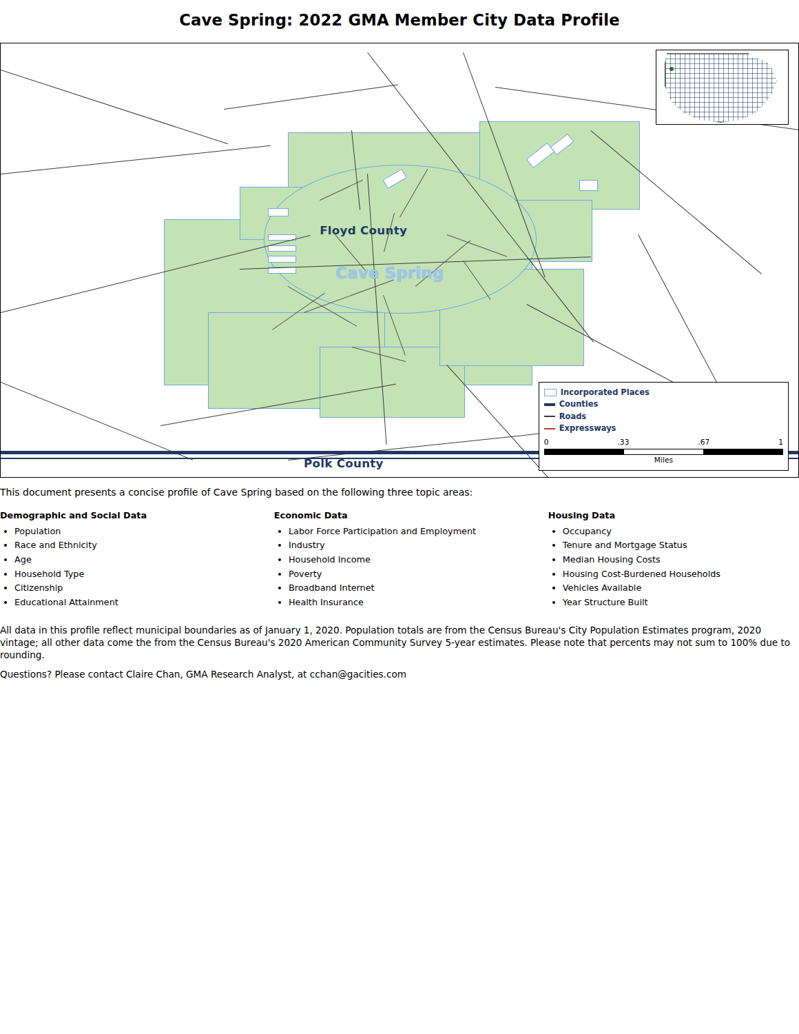Cave Spring: 2022 GMA Member City Data Profile
Floyd County
Cave Spring
Polk County
Incorporated Places
Counties
Roads
Expressways
0.33.671
Miles
This document presents a concise profile of Cave Spring based on the following three topic areas:
Demographic and Social Data
Population
Race and Ethnicity
Age
Household Type
Citizenship
Educational Attainment
Economic Data
Labor Force Participation and Employment
Industry
Household Income
Poverty
Broadband Internet
Health Insurance
Housing Data
Occupancy
Tenure and Mortgage Status
Median Housing Costs
Housing Cost-Burdened Households
Vehicles Available
Year Structure Built
All data in this profile reflect municipal boundaries as of January 1, 2020. Population totals are from the Census Bureau's City Population Estimates program, 2020 vintage; all other data come the from the Census Bureau's 2020 American Community Survey 5-year estimates. Please note that percents may not sum to 100% due to rounding.
Questions? Please contact Claire Chan, GMA Research Analyst, at cchan@gacities.com